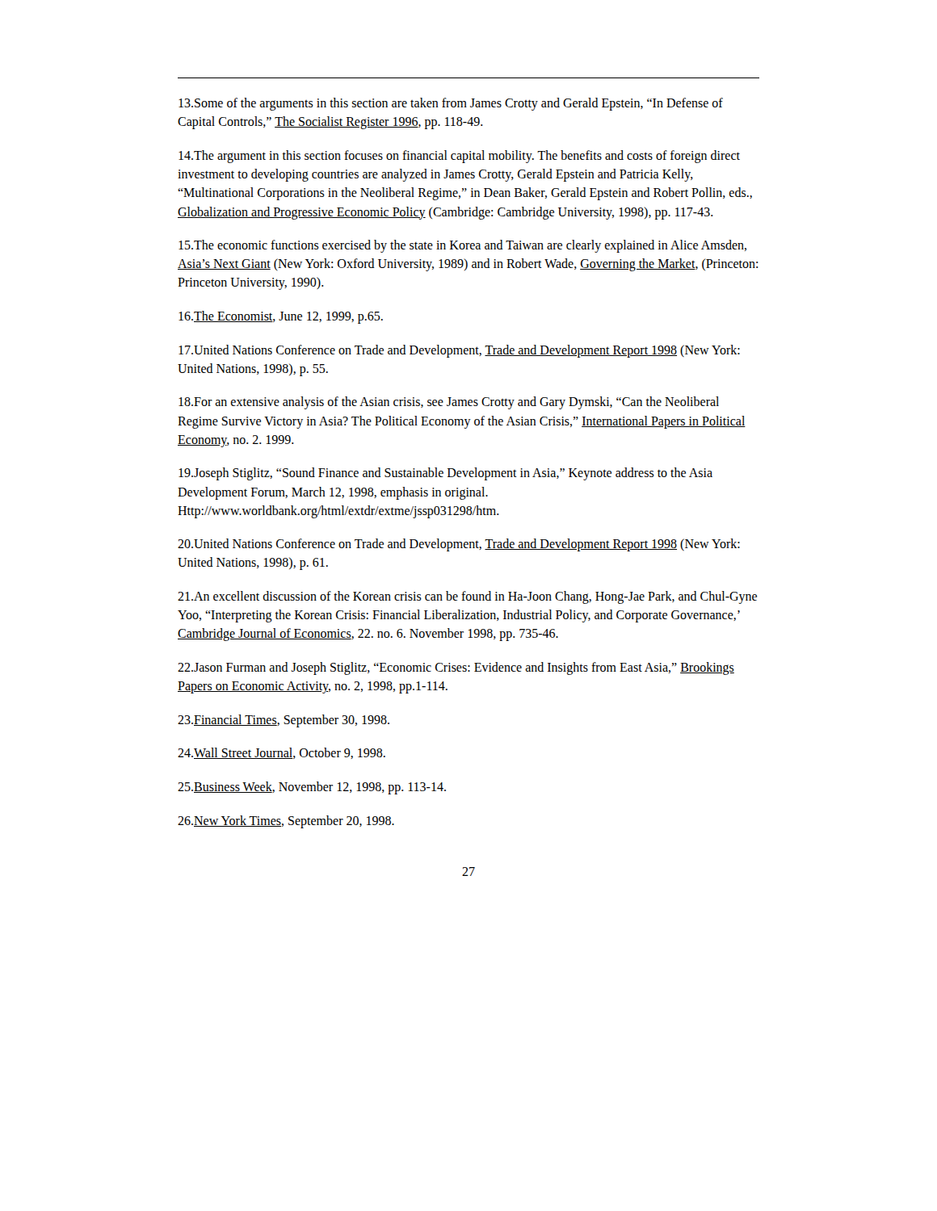Some of the arguments in this section are taken from James Crotty and Gerald Epstein, “In Defense of Capital Controls,” The Socialist Register 1996, pp. 118-49.
The argument in this section focuses on financial capital mobility. The benefits and costs of foreign direct investment to developing countries are analyzed in James Crotty, Gerald Epstein and Patricia Kelly, “Multinational Corporations in the Neoliberal Regime,” in Dean Baker, Gerald Epstein and Robert Pollin, eds., Globalization and Progressive Economic Policy (Cambridge: Cambridge University, 1998), pp. 117-43.
The economic functions exercised by the state in Korea and Taiwan are clearly explained in Alice Amsden, Asia’s Next Giant (New York: Oxford University, 1989) and in Robert Wade, Governing the Market, (Princeton: Princeton University, 1990).
The Economist, June 12, 1999, p.65.
United Nations Conference on Trade and Development, Trade and Development Report 1998 (New York: United Nations, 1998), p. 55.
For an extensive analysis of the Asian crisis, see James Crotty and Gary Dymski, “Can the Neoliberal Regime Survive Victory in Asia? The Political Economy of the Asian Crisis,” International Papers in Political Economy, no. 2. 1999.
Joseph Stiglitz, “Sound Finance and Sustainable Development in Asia,” Keynote address to the Asia Development Forum, March 12, 1998, emphasis in original. Http://www.worldbank.org/html/extdr/extme/jssp031298/htm.
United Nations Conference on Trade and Development, Trade and Development Report 1998 (New York: United Nations, 1998), p. 61.
An excellent discussion of the Korean crisis can be found in Ha-Joon Chang, Hong-Jae Park, and Chul-Gyne Yoo, “Interpreting the Korean Crisis: Financial Liberalization, Industrial Policy, and Corporate Governance,’ Cambridge Journal of Economics, 22. no. 6. November 1998, pp. 735-46.
Jason Furman and Joseph Stiglitz, “Economic Crises: Evidence and Insights from East Asia,” Brookings Papers on Economic Activity, no. 2, 1998, pp.1-114.
Financial Times, September 30, 1998.
Wall Street Journal, October 9, 1998.
Business Week, November 12, 1998, pp. 113-14.
New York Times, September 20, 1998.
27